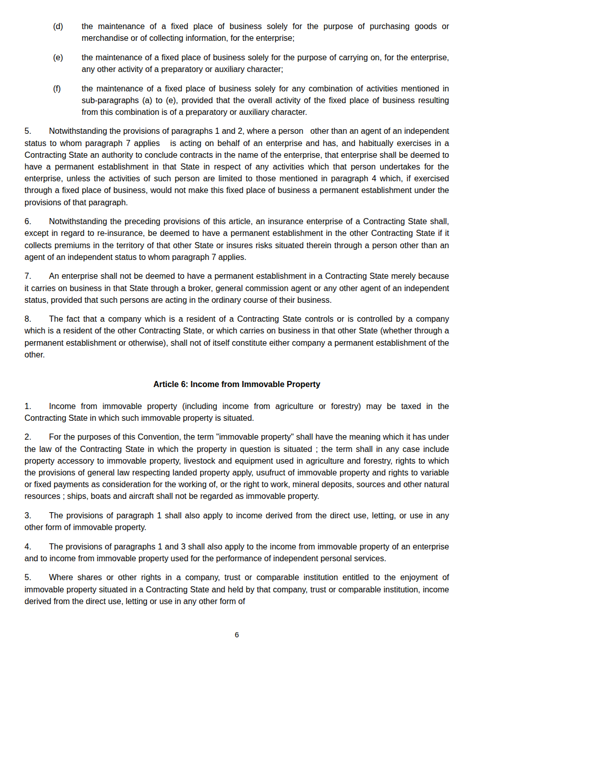(d)
the maintenance of a fixed place of business solely for the purpose of purchasing goods or merchandise or of collecting information, for the enterprise;
(e)
the maintenance of a fixed place of business solely for the purpose of carrying on, for the enterprise, any other activity of a preparatory or auxiliary character;
(f)
the maintenance of a fixed place of business solely for any combination of activities mentioned in sub-paragraphs (a) to (e), provided that the overall activity of the fixed place of business resulting from this combination is of a preparatory or auxiliary character.
5. Notwithstanding the provisions of paragraphs 1 and 2, where a person other than an agent of an independent status to whom paragraph 7 applies is acting on behalf of an enterprise and has, and habitually exercises in a Contracting State an authority to conclude contracts in the name of the enterprise, that enterprise shall be deemed to have a permanent establishment in that State in respect of any activities which that person undertakes for the enterprise, unless the activities of such person are limited to those mentioned in paragraph 4 which, if exercised through a fixed place of business, would not make this fixed place of business a permanent establishment under the provisions of that paragraph.
6. Notwithstanding the preceding provisions of this article, an insurance enterprise of a Contracting State shall, except in regard to re-insurance, be deemed to have a permanent establishment in the other Contracting State if it collects premiums in the territory of that other State or insures risks situated therein through a person other than an agent of an independent status to whom paragraph 7 applies.
7. An enterprise shall not be deemed to have a permanent establishment in a Contracting State merely because it carries on business in that State through a broker, general commission agent or any other agent of an independent status, provided that such persons are acting in the ordinary course of their business.
8. The fact that a company which is a resident of a Contracting State controls or is controlled by a company which is a resident of the other Contracting State, or which carries on business in that other State (whether through a permanent establishment or otherwise), shall not of itself constitute either company a permanent establishment of the other.
Article 6: Income from Immovable Property
1. Income from immovable property (including income from agriculture or forestry) may be taxed in the Contracting State in which such immovable property is situated.
2. For the purposes of this Convention, the term "immovable property" shall have the meaning which it has under the law of the Contracting State in which the property in question is situated ; the term shall in any case include property accessory to immovable property, livestock and equipment used in agriculture and forestry, rights to which the provisions of general law respecting landed property apply, usufruct of immovable property and rights to variable or fixed payments as consideration for the working of, or the right to work, mineral deposits, sources and other natural resources ; ships, boats and aircraft shall not be regarded as immovable property.
3. The provisions of paragraph 1 shall also apply to income derived from the direct use, letting, or use in any other form of immovable property.
4. The provisions of paragraphs 1 and 3 shall also apply to the income from immovable property of an enterprise and to income from immovable property used for the performance of independent personal services.
5. Where shares or other rights in a company, trust or comparable institution entitled to the enjoyment of immovable property situated in a Contracting State and held by that company, trust or comparable institution, income derived from the direct use, letting or use in any other form of
6